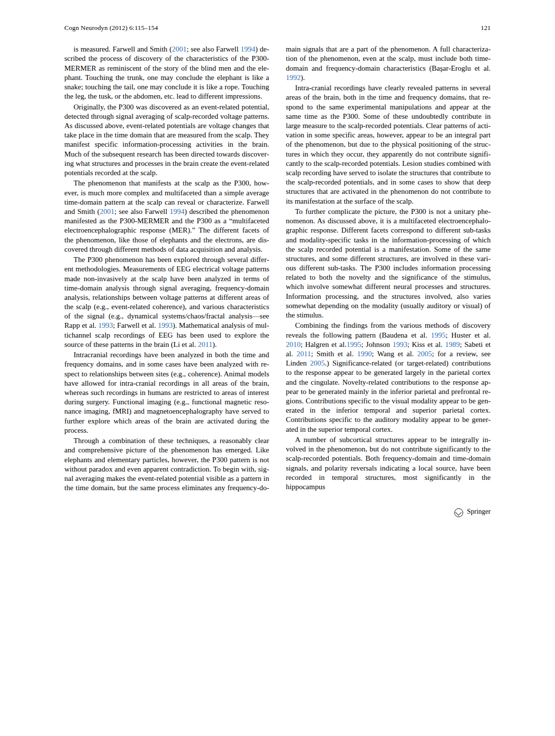Cogn Neurodyn (2012) 6:115–154
121
is measured. Farwell and Smith (2001; see also Farwell 1994) described the process of discovery of the characteristics of the P300-MERMER as reminiscent of the story of the blind men and the elephant. Touching the trunk, one may conclude the elephant is like a snake; touching the tail, one may conclude it is like a rope. Touching the leg, the tusk, or the abdomen, etc. lead to different impressions.
Originally, the P300 was discovered as an event-related potential, detected through signal averaging of scalp-recorded voltage patterns. As discussed above, event-related potentials are voltage changes that take place in the time domain that are measured from the scalp. They manifest specific information-processing activities in the brain. Much of the subsequent research has been directed towards discovering what structures and processes in the brain create the event-related potentials recorded at the scalp.
The phenomenon that manifests at the scalp as the P300, however, is much more complex and multifaceted than a simple average time-domain pattern at the scalp can reveal or characterize. Farwell and Smith (2001; see also Farwell 1994) described the phenomenon manifested as the P300-MERMER and the P300 as a “multifaceted electroencephalographic response (MER).” The different facets of the phenomenon, like those of elephants and the electrons, are discovered through different methods of data acquisition and analysis.
The P300 phenomenon has been explored through several different methodologies. Measurements of EEG electrical voltage patterns made non-invasively at the scalp have been analyzed in terms of time-domain analysis through signal averaging, frequency-domain analysis, relationships between voltage patterns at different areas of the scalp (e.g., event-related coherence), and various characteristics of the signal (e.g., dynamical systems/chaos/fractal analysis—see Rapp et al. 1993; Farwell et al. 1993). Mathematical analysis of multichannel scalp recordings of EEG has been used to explore the source of these patterns in the brain (Li et al. 2011).
Intracranial recordings have been analyzed in both the time and frequency domains, and in some cases have been analyzed with respect to relationships between sites (e.g., coherence). Animal models have allowed for intra-cranial recordings in all areas of the brain, whereas such recordings in humans are restricted to areas of interest during surgery. Functional imaging (e.g., functional magnetic resonance imaging, fMRI) and magnetoencephalography have served to further explore which areas of the brain are activated during the process.
Through a combination of these techniques, a reasonably clear and comprehensive picture of the phenomenon has emerged. Like elephants and elementary particles, however, the P300 pattern is not without paradox and even apparent contradiction. To begin with, signal averaging makes the event-related potential visible as a pattern in the time domain, but the same process eliminates any frequency-domain signals that are a part of the phenomenon. A full characterization of the phenomenon, even at the scalp, must include both time-domain and frequency-domain characteristics (Başar-Eroglu et al. 1992).
Intra-cranial recordings have clearly revealed patterns in several areas of the brain, both in the time and frequency domains, that respond to the same experimental manipulations and appear at the same time as the P300. Some of these undoubtedly contribute in large measure to the scalp-recorded potentials. Clear patterns of activation in some specific areas, however, appear to be an integral part of the phenomenon, but due to the physical positioning of the structures in which they occur, they apparently do not contribute significantly to the scalp-recorded potentials. Lesion studies combined with scalp recording have served to isolate the structures that contribute to the scalp-recorded potentials, and in some cases to show that deep structures that are activated in the phenomenon do not contribute to its manifestation at the surface of the scalp.
To further complicate the picture, the P300 is not a unitary phenomenon. As discussed above, it is a multifaceted electroencephalographic response. Different facets correspond to different sub-tasks and modality-specific tasks in the information-processing of which the scalp recorded potential is a manifestation. Some of the same structures, and some different structures, are involved in these various different sub-tasks. The P300 includes information processing related to both the novelty and the significance of the stimulus, which involve somewhat different neural processes and structures. Information processing, and the structures involved, also varies somewhat depending on the modality (usually auditory or visual) of the stimulus.
Combining the findings from the various methods of discovery reveals the following pattern (Baudena et al. 1995; Huster et al. 2010; Halgren et al.1995; Johnson 1993; Kiss et al. 1989; Sabeti et al. 2011; Smith et al. 1990; Wang et al. 2005; for a review, see Linden 2005.) Significance-related (or target-related) contributions to the response appear to be generated largely in the parietal cortex and the cingulate. Novelty-related contributions to the response appear to be generated mainly in the inferior parietal and prefrontal regions. Contributions specific to the visual modality appear to be generated in the inferior temporal and superior parietal cortex. Contributions specific to the auditory modality appear to be generated in the superior temporal cortex.
A number of subcortical structures appear to be integrally involved in the phenomenon, but do not contribute significantly to the scalp-recorded potentials. Both frequency-domain and time-domain signals, and polarity reversals indicating a local source, have been recorded in temporal structures, most significantly in the hippocampus
Springer